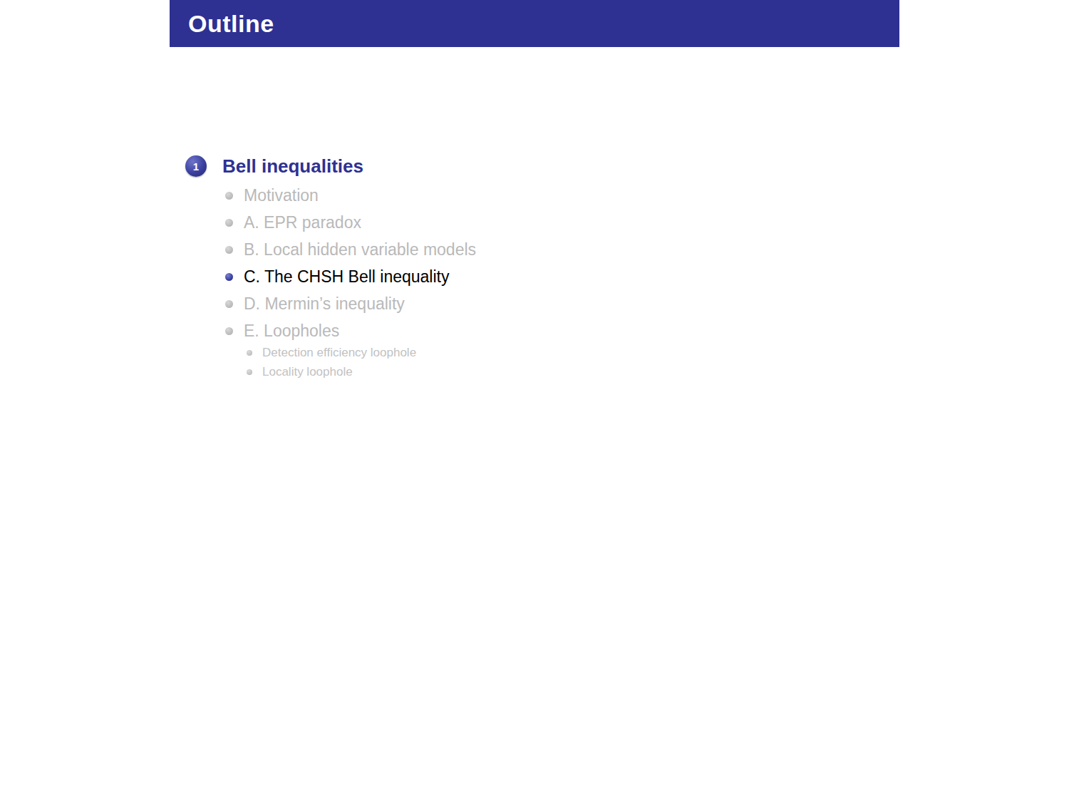Outline
1
Bell inequalities
Motivation
A. EPR paradox
B. Local hidden variable models
C. The CHSH Bell inequality
D. Mermin’s inequality
E. Loopholes
Detection efficiency loophole
Locality loophole